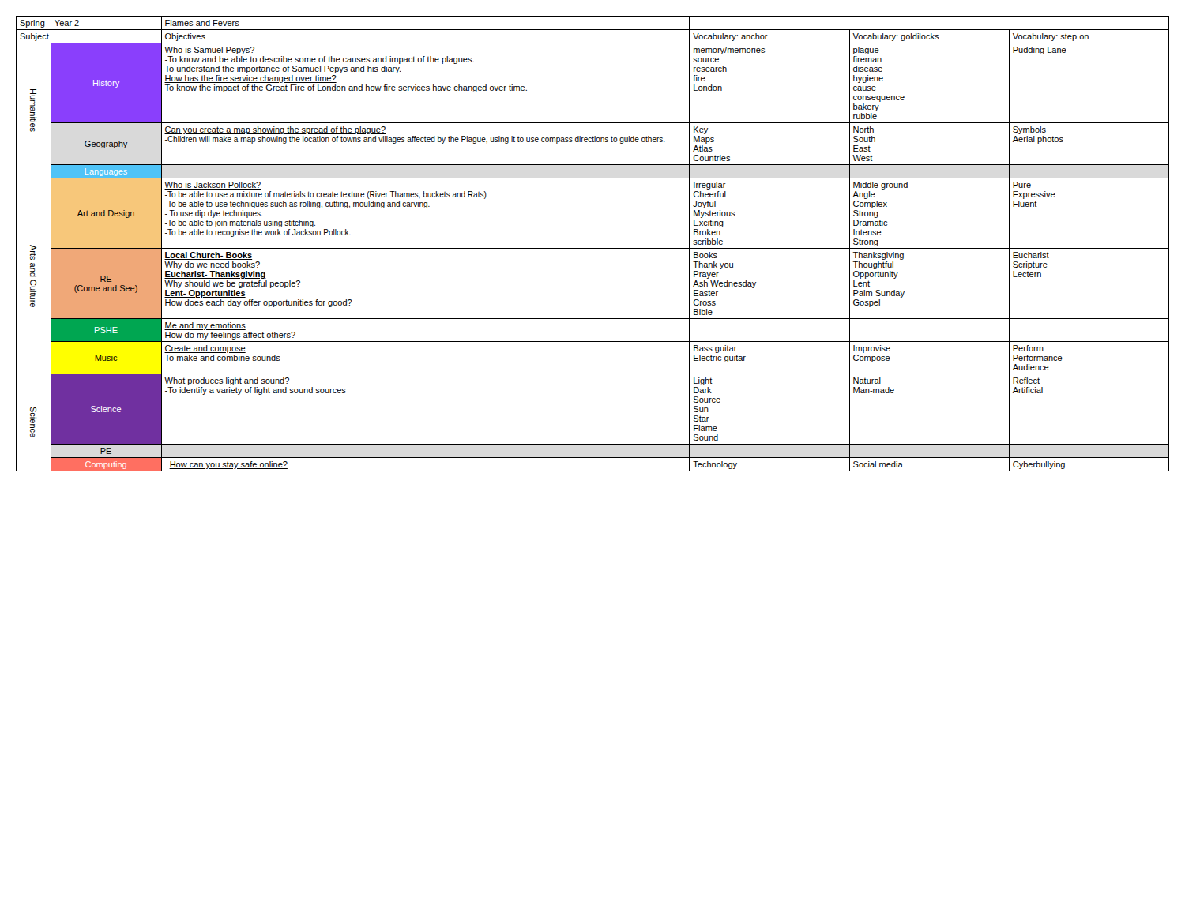| Spring – Year 2 | Flames and Fevers | |
| Subject | Objectives | Vocabulary: anchor | Vocabulary: goldilocks | Vocabulary: step on |
| Humanities | History | Who is Samuel Pepys? -To know and be able to describe some of the causes and impact of the plagues. To understand the importance of Samuel Pepys and his diary. How has the fire service changed over time? To know the impact of the Great Fire of London and how fire services have changed over time. | memory/memories source research fire London | plague fireman disease hygiene cause consequence bakery rubble | Pudding Lane |
| Geography | Can you create a map showing the spread of the plague? -Children will make a map showing the location of towns and villages affected by the Plague, using it to use compass directions to guide others. | Key Maps Atlas Countries | North South East West | Symbols Aerial photos |
| Languages | | | | |
| Arts and Culture | Art and Design | Who is Jackson Pollock? -To be able to use a mixture of materials to create texture (River Thames, buckets and Rats) -To be able to use techniques such as rolling, cutting, moulding and carving. - To use dip dye techniques. -To be able to join materials using stitching. -To be able to recognise the work of Jackson Pollock. | Irregular Cheerful Joyful Mysterious Exciting Broken scribble | Middle ground Angle Complex Strong Dramatic Intense Strong | Pure Expressive Fluent |
| RE (Come and See) | Local Church- Books Why do we need books? Eucharist- Thanksgiving Why should we be grateful people? Lent- Opportunities How does each day offer opportunities for good? | Books Thank you Prayer Ash Wednesday Easter Cross Bible | Thanksgiving Thoughtful Opportunity Lent Palm Sunday Gospel | Eucharist Scripture Lectern |
| PSHE | Me and my emotions How do my feelings affect others? | | | |
| Music | Create and compose To make and combine sounds | Bass guitar Electric guitar | Improvise Compose | Perform Performance Audience |
| Science | Science | What produces light and sound? -To identify a variety of light and sound sources | Light Dark Source Sun Star Flame Sound | Natural Man-made | Reflect Artificial |
| PE | | | | |
| Computing | How can you stay safe online? | Technology | Social media | Cyberbullying |